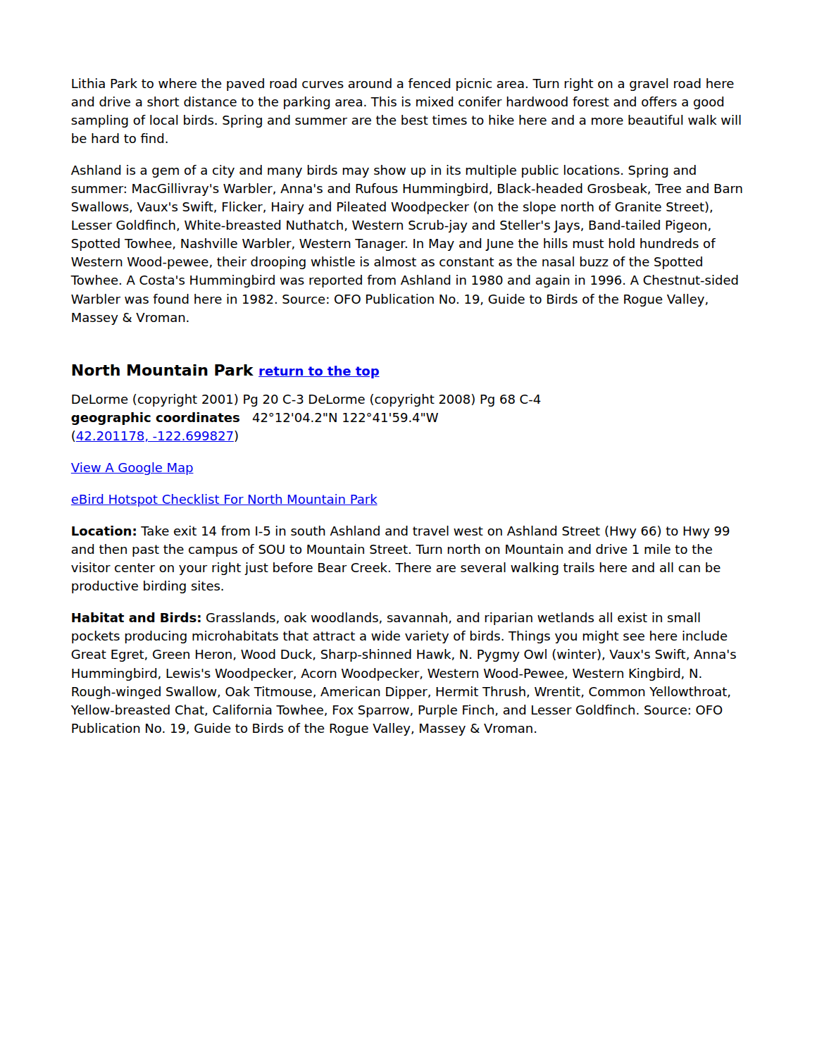Lithia Park to where the paved road curves around a fenced picnic area. Turn right on a gravel road here and drive a short distance to the parking area. This is mixed conifer hardwood forest and offers a good sampling of local birds. Spring and summer are the best times to hike here and a more beautiful walk will be hard to find.
Ashland is a gem of a city and many birds may show up in its multiple public locations. Spring and summer: MacGillivray's Warbler, Anna's and Rufous Hummingbird, Black-headed Grosbeak, Tree and Barn Swallows, Vaux's Swift, Flicker, Hairy and Pileated Woodpecker (on the slope north of Granite Street), Lesser Goldfinch, White-breasted Nuthatch, Western Scrub-jay and Steller's Jays, Band-tailed Pigeon, Spotted Towhee, Nashville Warbler, Western Tanager. In May and June the hills must hold hundreds of Western Wood-pewee, their drooping whistle is almost as constant as the nasal buzz of the Spotted Towhee. A Costa's Hummingbird was reported from Ashland in 1980 and again in 1996. A Chestnut-sided Warbler was found here in 1982. Source: OFO Publication No. 19, Guide to Birds of the Rogue Valley, Massey & Vroman.
North Mountain Park return to the top
DeLorme (copyright 2001) Pg 20 C-3 DeLorme (copyright 2008) Pg 68 C-4
geographic coordinates 42°12'04.2"N 122°41'59.4"W
(42.201178, -122.699827)
View A Google Map
eBird Hotspot Checklist For North Mountain Park
Location: Take exit 14 from I-5 in south Ashland and travel west on Ashland Street (Hwy 66) to Hwy 99 and then past the campus of SOU to Mountain Street. Turn north on Mountain and drive 1 mile to the visitor center on your right just before Bear Creek. There are several walking trails here and all can be productive birding sites.
Habitat and Birds: Grasslands, oak woodlands, savannah, and riparian wetlands all exist in small pockets producing microhabitats that attract a wide variety of birds. Things you might see here include Great Egret, Green Heron, Wood Duck, Sharp-shinned Hawk, N. Pygmy Owl (winter), Vaux's Swift, Anna's Hummingbird, Lewis's Woodpecker, Acorn Woodpecker, Western Wood-Pewee, Western Kingbird, N. Rough-winged Swallow, Oak Titmouse, American Dipper, Hermit Thrush, Wrentit, Common Yellowthroat, Yellow-breasted Chat, California Towhee, Fox Sparrow, Purple Finch, and Lesser Goldfinch. Source: OFO Publication No. 19, Guide to Birds of the Rogue Valley, Massey & Vroman.